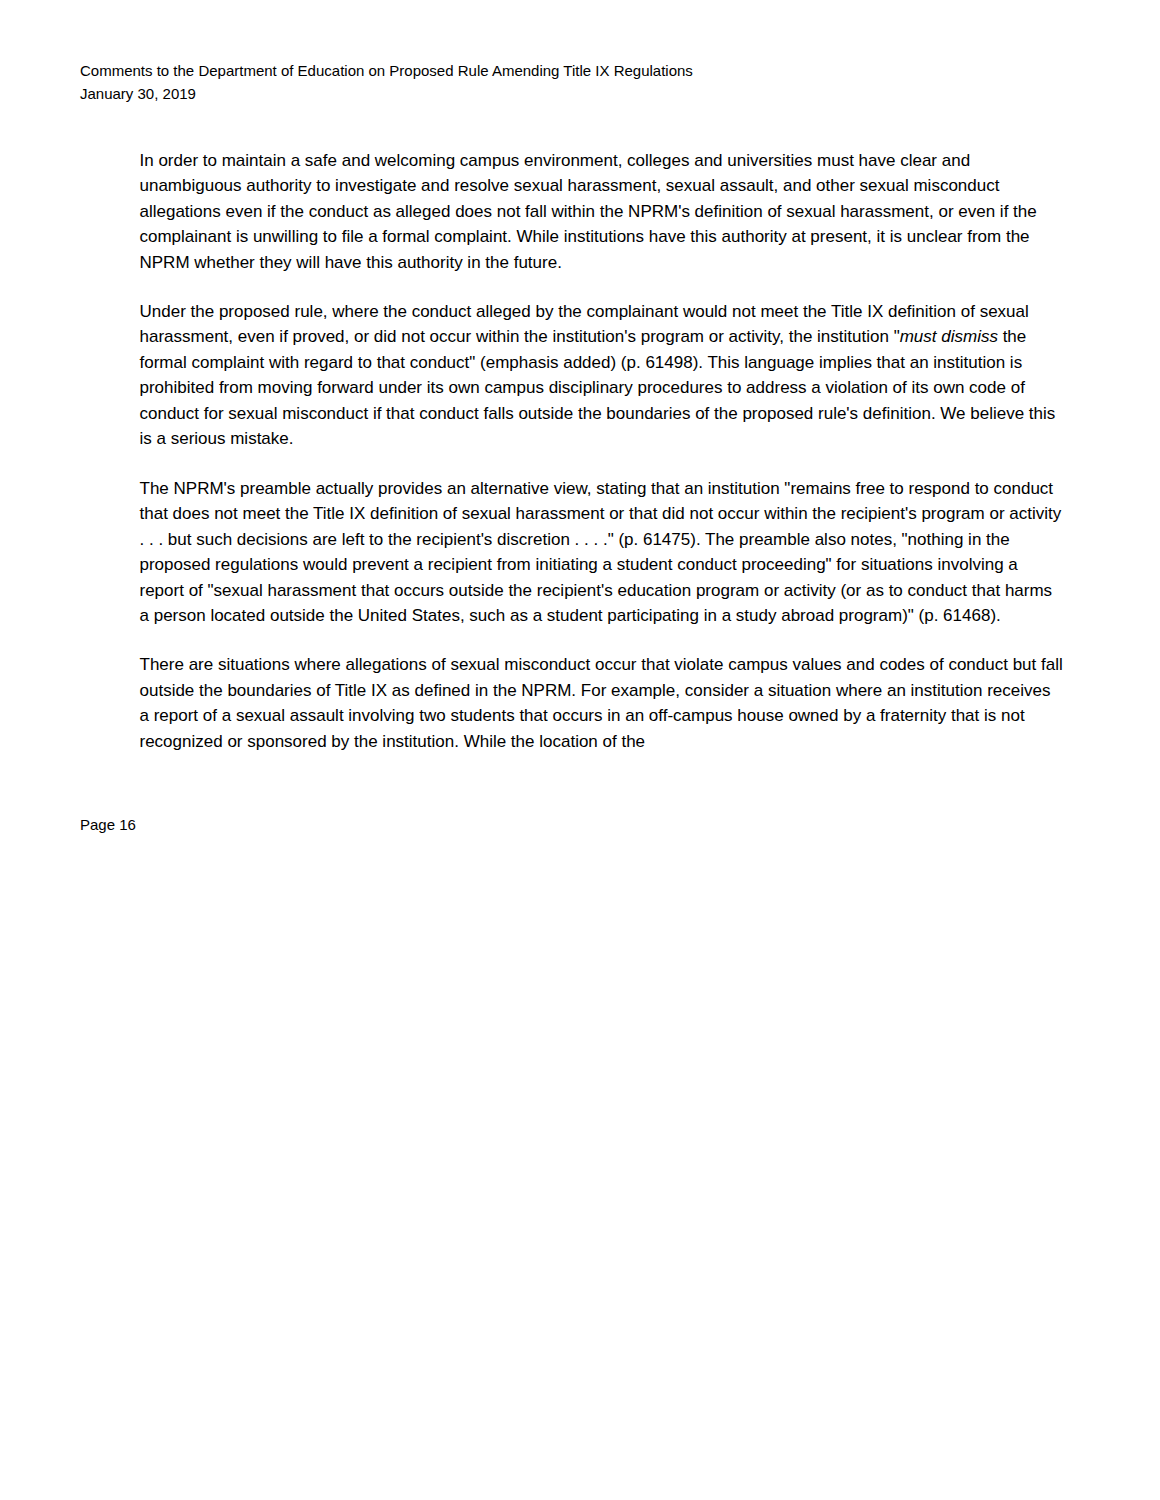Comments to the Department of Education on Proposed Rule Amending Title IX Regulations
January 30, 2019
In order to maintain a safe and welcoming campus environment, colleges and universities must have clear and unambiguous authority to investigate and resolve sexual harassment, sexual assault, and other sexual misconduct allegations even if the conduct as alleged does not fall within the NPRM's definition of sexual harassment, or even if the complainant is unwilling to file a formal complaint. While institutions have this authority at present, it is unclear from the NPRM whether they will have this authority in the future.
Under the proposed rule, where the conduct alleged by the complainant would not meet the Title IX definition of sexual harassment, even if proved, or did not occur within the institution's program or activity, the institution "must dismiss the formal complaint with regard to that conduct" (emphasis added) (p. 61498). This language implies that an institution is prohibited from moving forward under its own campus disciplinary procedures to address a violation of its own code of conduct for sexual misconduct if that conduct falls outside the boundaries of the proposed rule's definition. We believe this is a serious mistake.
The NPRM's preamble actually provides an alternative view, stating that an institution "remains free to respond to conduct that does not meet the Title IX definition of sexual harassment or that did not occur within the recipient's program or activity . . . but such decisions are left to the recipient's discretion . . . ." (p. 61475). The preamble also notes, "nothing in the proposed regulations would prevent a recipient from initiating a student conduct proceeding" for situations involving a report of "sexual harassment that occurs outside the recipient's education program or activity (or as to conduct that harms a person located outside the United States, such as a student participating in a study abroad program)" (p. 61468).
There are situations where allegations of sexual misconduct occur that violate campus values and codes of conduct but fall outside the boundaries of Title IX as defined in the NPRM. For example, consider a situation where an institution receives a report of a sexual assault involving two students that occurs in an off-campus house owned by a fraternity that is not recognized or sponsored by the institution. While the location of the
Page 16